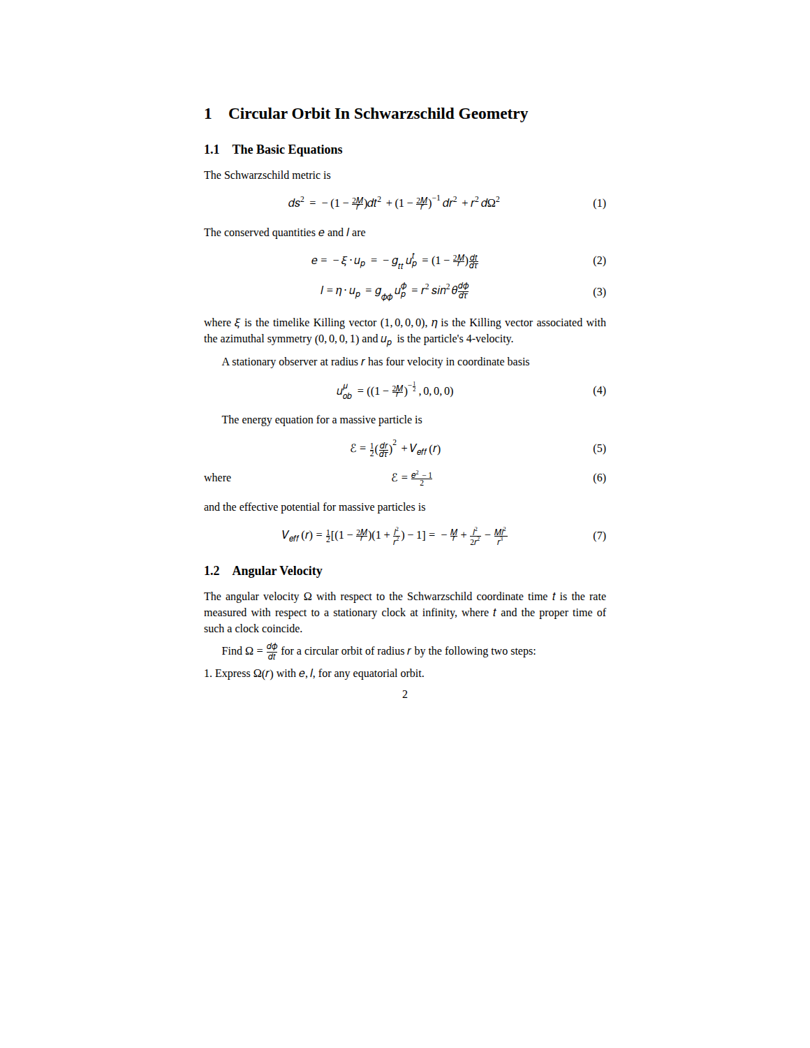1 Circular Orbit In Schwarzschild Geometry
1.1 The Basic Equations
The Schwarzschild metric is
ds2 = − ( 1− 2Mr ) dt2 + ( 1− 2Mr ) −1 dr2 + r2dΩ2
(1)
The conserved quantities e and l are
e= −ξ⋅up = −gttupt = ( 1− 2Mr ) dtdτ
(2)
l= η⋅up = gϕϕupϕ = r2sin2θ dϕdτ
(3)
where ξ is the timelike Killing vector (1,0,0,0), η is the Killing vector associated with the azimuthal symmetry (0,0,0,1) and up is the particle's 4-velocity.
A stationary observer at radius r has four velocity in coordinate basis
uobμ = ( ( 1− 2Mr ) −12 ,0,0,0 )
(4)
The energy equation for a massive particle is
ℰ= 12 ( drdτ ) 2 + Veff (r)
(5)
where
ℰ= e2−1 2
(6)
and the effective potential for massive particles is
Veff (r) = 12 [ ( 1− 2Mr ) ( 1+ l2r2 ) −1 ] = −Mr + l22r2 − Ml2r3
(7)
1.2 Angular Velocity
The angular velocity Ω with respect to the Schwarzschild coordinate time t is the rate measured with respect to a stationary clock at infinity, where t and the proper time of such a clock coincide.
Find Ω=dϕdt for a circular orbit of radius r by the following two steps:
1. Express Ω(r) with e,l, for any equatorial orbit.
2